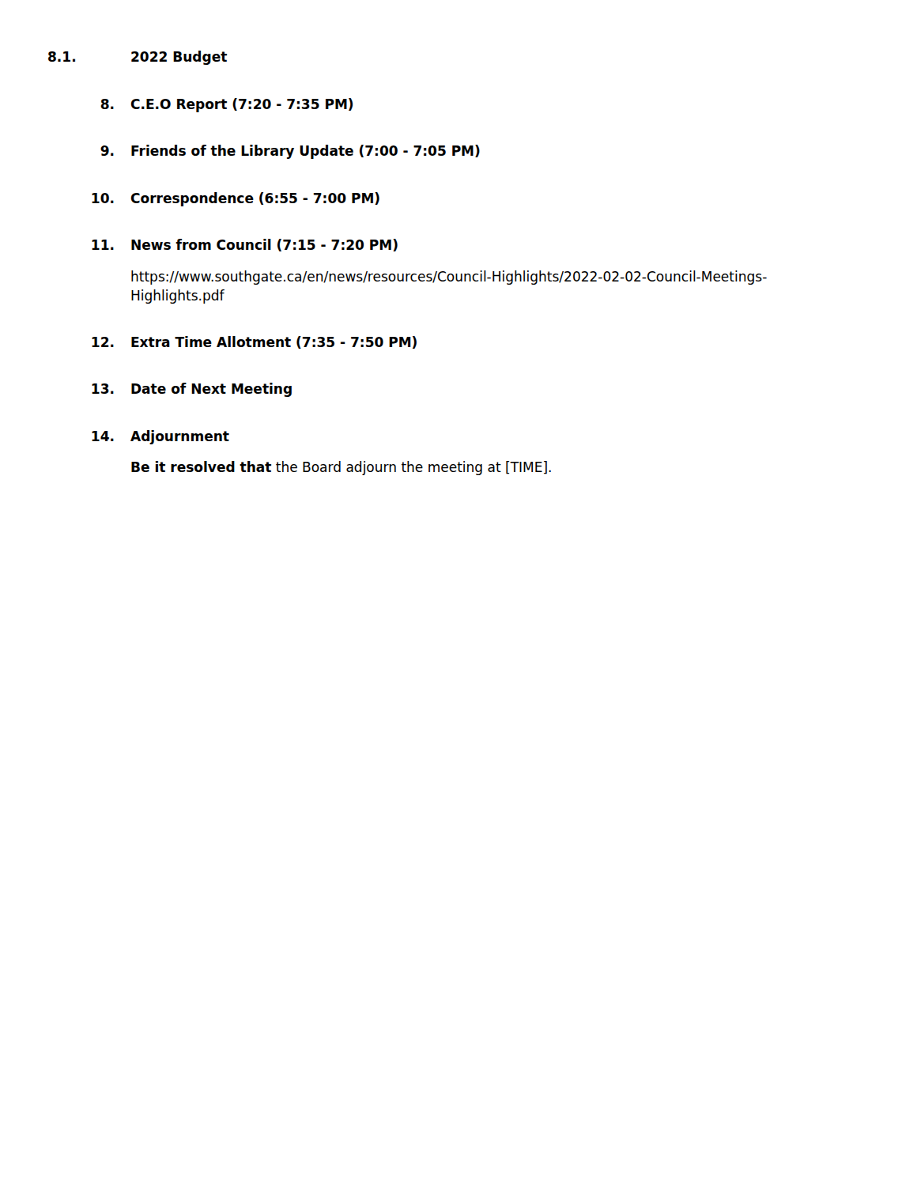2022 Budget
C.E.O Report (7:20 - 7:35 PM)
Friends of the Library Update (7:00 - 7:05 PM)
Correspondence (6:55 - 7:00 PM)
News from Council (7:15 - 7:20 PM)
https://www.southgate.ca/en/news/resources/Council-Highlights/2022-02-02-Council-Meetings-Highlights.pdf
Extra Time Allotment (7:35 - 7:50 PM)
Date of Next Meeting
Adjournment
Be it resolved that the Board adjourn the meeting at [TIME].